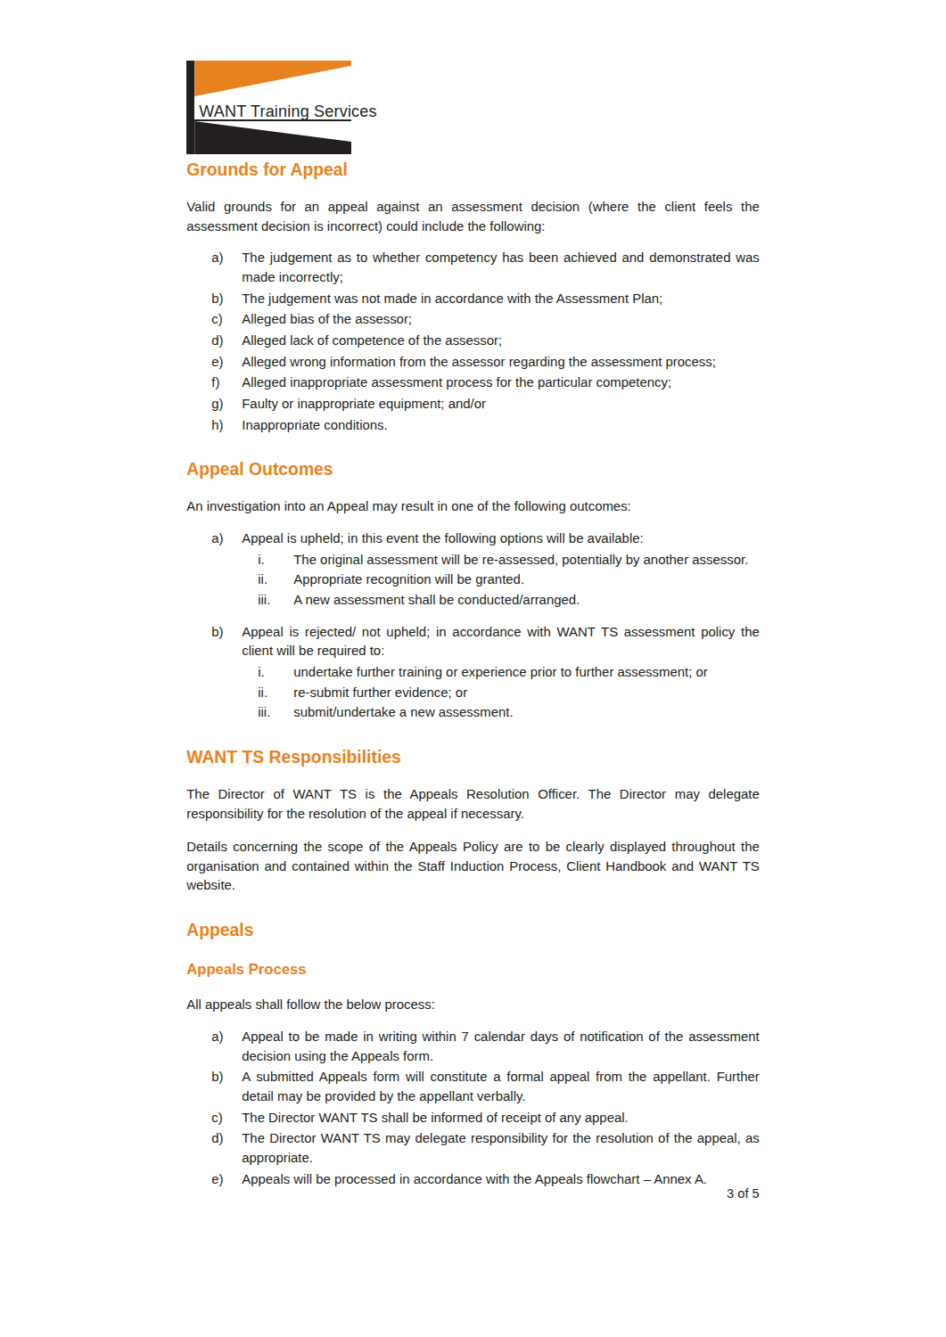WANT Training Services
Grounds for Appeal
Valid grounds for an appeal against an assessment decision (where the client feels the assessment decision is incorrect) could include the following:
The judgement as to whether competency has been achieved and demonstrated was made incorrectly;
The judgement was not made in accordance with the Assessment Plan;
Alleged bias of the assessor;
Alleged lack of competence of the assessor;
Alleged wrong information from the assessor regarding the assessment process;
Alleged inappropriate assessment process for the particular competency;
Faulty or inappropriate equipment; and/or
Inappropriate conditions.
Appeal Outcomes
An investigation into an Appeal may result in one of the following outcomes:
Appeal is upheld; in this event the following options will be available:
The original assessment will be re-assessed, potentially by another assessor.
Appropriate recognition will be granted.
A new assessment shall be conducted/arranged.
Appeal is rejected/ not upheld; in accordance with WANT TS assessment policy the client will be required to:
undertake further training or experience prior to further assessment; or
re-submit further evidence; or
submit/undertake a new assessment.
WANT TS Responsibilities
The Director of WANT TS is the Appeals Resolution Officer. The Director may delegate responsibility for the resolution of the appeal if necessary.
Details concerning the scope of the Appeals Policy are to be clearly displayed throughout the organisation and contained within the Staff Induction Process, Client Handbook and WANT TS website.
Appeals
Appeals Process
All appeals shall follow the below process:
Appeal to be made in writing within 7 calendar days of notification of the assessment decision using the Appeals form.
A submitted Appeals form will constitute a formal appeal from the appellant. Further detail may be provided by the appellant verbally.
The Director WANT TS shall be informed of receipt of any appeal.
The Director WANT TS may delegate responsibility for the resolution of the appeal, as appropriate.
Appeals will be processed in accordance with the Appeals flowchart – Annex A.
3 of 5